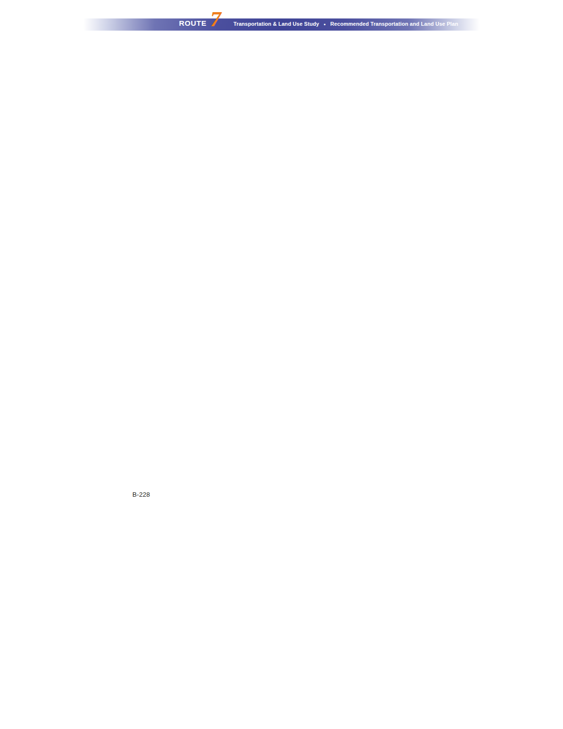ROUTE 7 Transportation & Land Use Study•Recommended Transportation and Land Use Plan
B-228